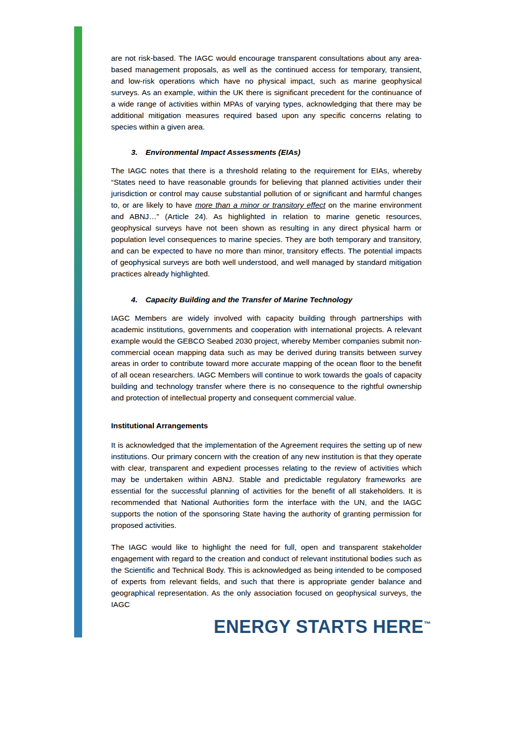are not risk-based. The IAGC would encourage transparent consultations about any area-based management proposals, as well as the continued access for temporary, transient, and low-risk operations which have no physical impact, such as marine geophysical surveys. As an example, within the UK there is significant precedent for the continuance of a wide range of activities within MPAs of varying types, acknowledging that there may be additional mitigation measures required based upon any specific concerns relating to species within a given area.
3. Environmental Impact Assessments (EIAs)
The IAGC notes that there is a threshold relating to the requirement for EIAs, whereby “States need to have reasonable grounds for believing that planned activities under their jurisdiction or control may cause substantial pollution of or significant and harmful changes to, or are likely to have more than a minor or transitory effect on the marine environment and ABNJ…” (Article 24). As highlighted in relation to marine genetic resources, geophysical surveys have not been shown as resulting in any direct physical harm or population level consequences to marine species. They are both temporary and transitory, and can be expected to have no more than minor, transitory effects. The potential impacts of geophysical surveys are both well understood, and well managed by standard mitigation practices already highlighted.
4. Capacity Building and the Transfer of Marine Technology
IAGC Members are widely involved with capacity building through partnerships with academic institutions, governments and cooperation with international projects. A relevant example would the GEBCO Seabed 2030 project, whereby Member companies submit non-commercial ocean mapping data such as may be derived during transits between survey areas in order to contribute toward more accurate mapping of the ocean floor to the benefit of all ocean researchers. IAGC Members will continue to work towards the goals of capacity building and technology transfer where there is no consequence to the rightful ownership and protection of intellectual property and consequent commercial value.
Institutional Arrangements
It is acknowledged that the implementation of the Agreement requires the setting up of new institutions. Our primary concern with the creation of any new institution is that they operate with clear, transparent and expedient processes relating to the review of activities which may be undertaken within ABNJ. Stable and predictable regulatory frameworks are essential for the successful planning of activities for the benefit of all stakeholders. It is recommended that National Authorities form the interface with the UN, and the IAGC supports the notion of the sponsoring State having the authority of granting permission for proposed activities.
The IAGC would like to highlight the need for full, open and transparent stakeholder engagement with regard to the creation and conduct of relevant institutional bodies such as the Scientific and Technical Body. This is acknowledged as being intended to be composed of experts from relevant fields, and such that there is appropriate gender balance and geographical representation. As the only association focused on geophysical surveys, the IAGC
ENERGY STARTS HERE™